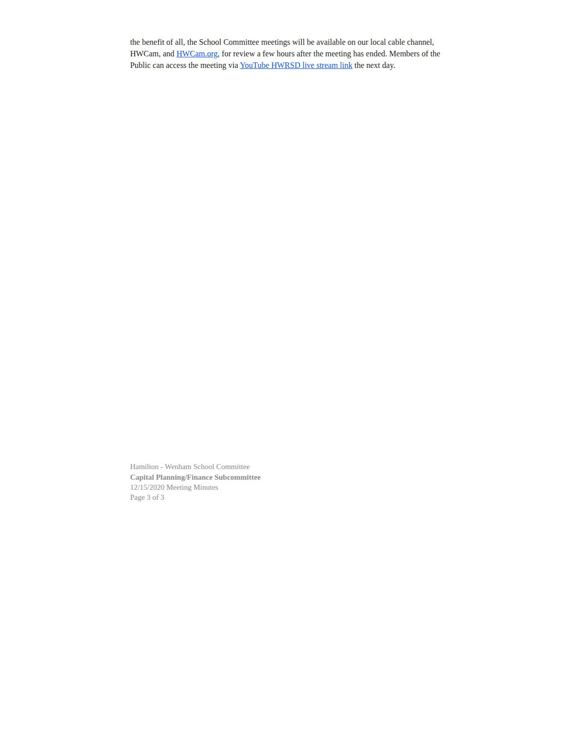the benefit of all, the School Committee meetings will be available on our local cable channel, HWCam, and HWCam.org, for review a few hours after the meeting has ended. Members of the Public can access the meeting via YouTube HWRSD live stream link the next day.
Hamilton - Wenham School Committee
Capital Planning/Finance Subcommittee
12/15/2020 Meeting Minutes
Page 3 of 3